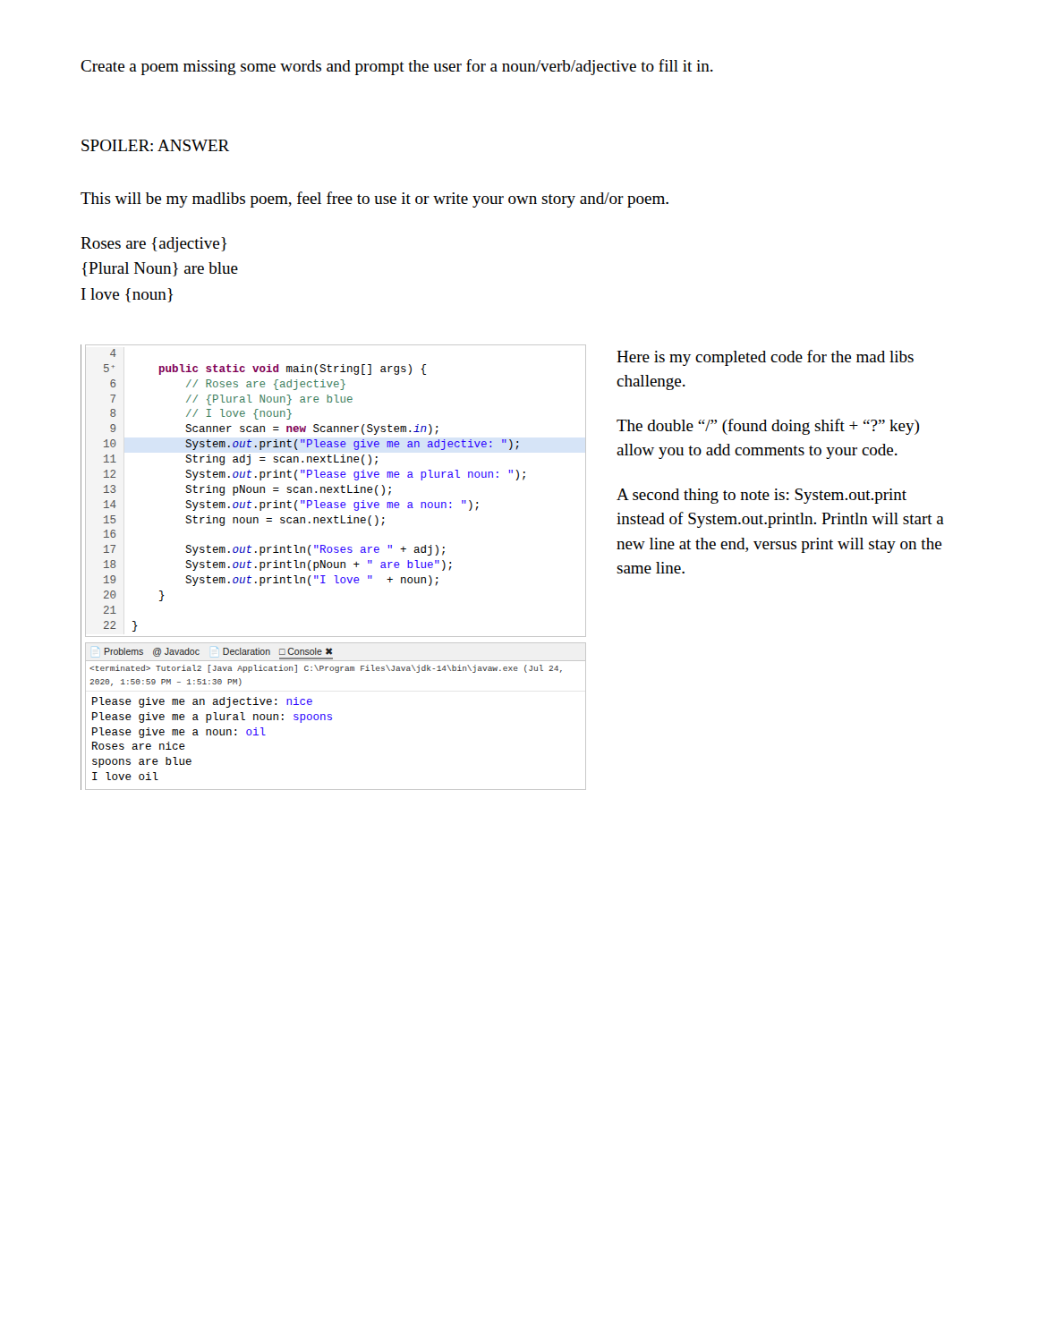Create a poem missing some words and prompt the user for a noun/verb/adjective to fill it in.
SPOILER: ANSWER
This will be my madlibs poem, feel free to use it or write your own story and/or poem.
Roses are {adjective}
{Plural Noun} are blue
I love {noun}
4
5⁺
public static void main(String[] args) {
6
// Roses are {adjective}
7
// {Plural Noun} are blue
8
// I love {noun}
9
Scanner scan = new Scanner(System.in);
10
System.out.print("Please give me an adjective: ");
11
String adj = scan.nextLine();
12
System.out.print("Please give me a plural noun: ");
13
String pNoun = scan.nextLine();
14
System.out.print("Please give me a noun: ");
15
String noun = scan.nextLine();
16
17
System.out.println("Roses are " + adj);
18
System.out.println(pNoun + " are blue");
19
System.out.println("I love " + noun);
20
}
21
22
}
📄 Problems@ Javadoc📄 Declaration□ Console ✖
<terminated> Tutorial2 [Java Application] C:\Program Files\Java\jdk-14\bin\javaw.exe (Jul 24, 2020, 1:50:59 PM – 1:51:30 PM)
Please give me an adjective: nice Please give me a plural noun: spoons Please give me a noun: oil Roses are nice spoons are blue I love oil
Here is my completed code for the mad libs challenge.
The double “/” (found doing shift + “?” key) allow you to add comments to your code.
A second thing to note is: System.out.print instead of System.out.println. Println will start a new line at the end, versus print will stay on the same line.